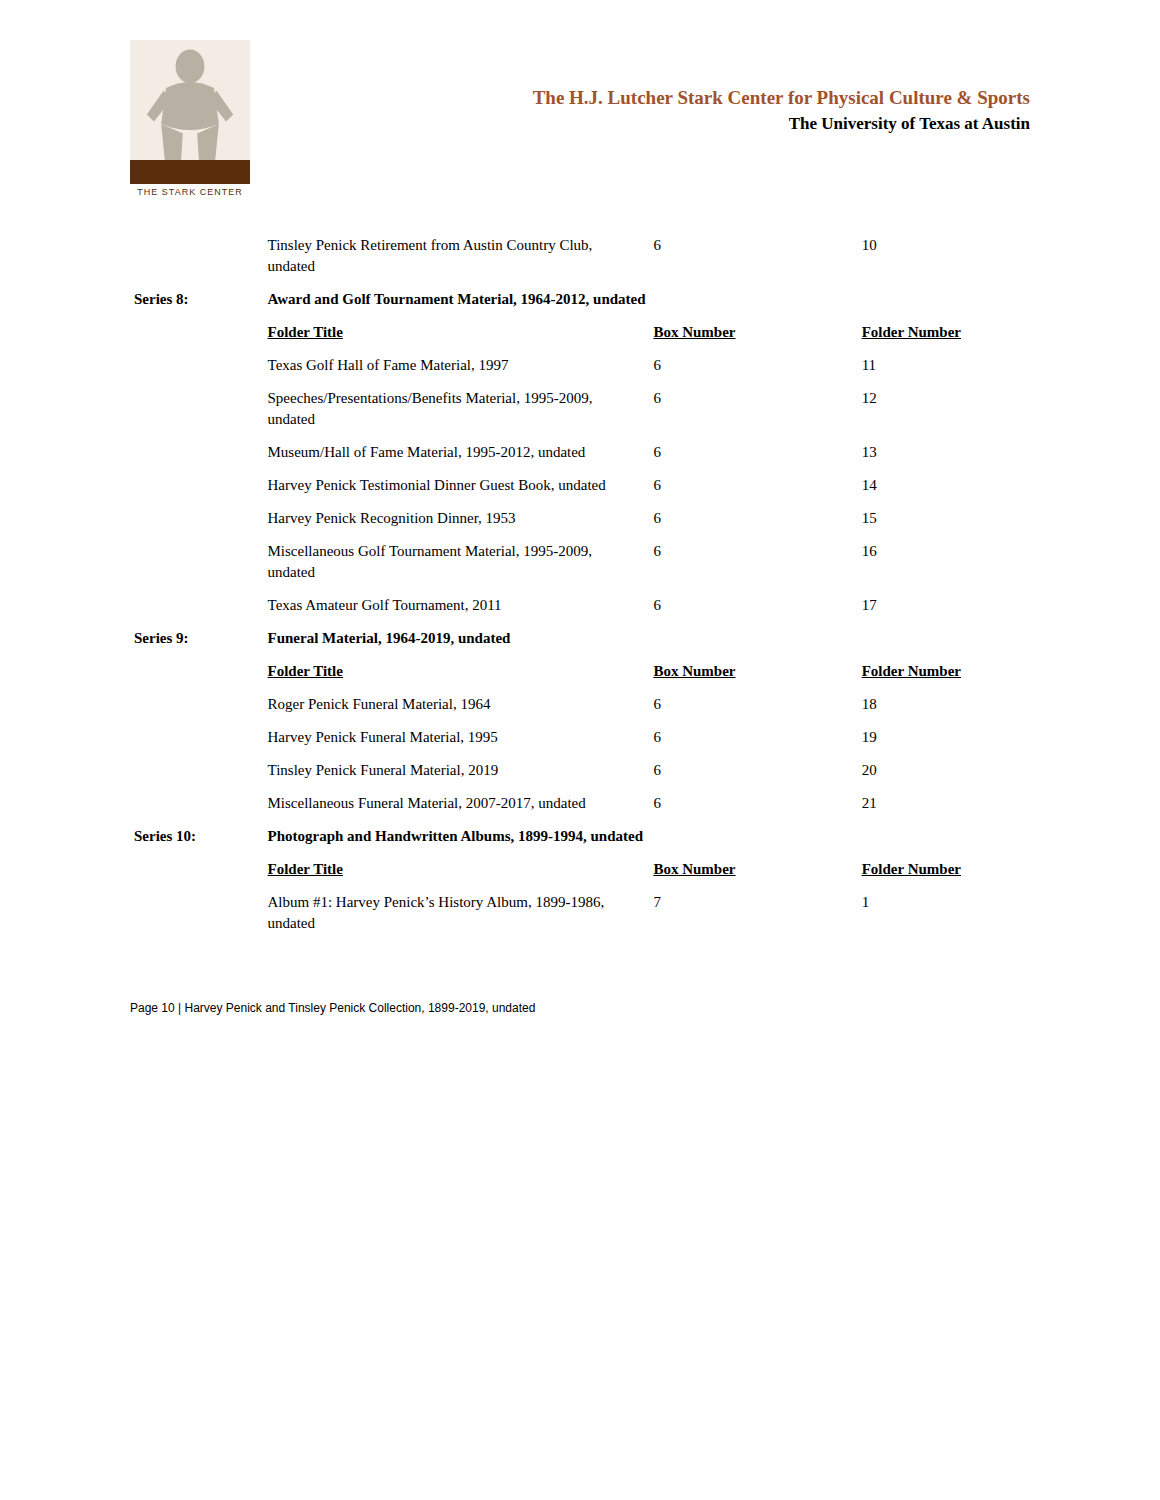THE STARK CENTER
The H.J. Lutcher Stark Center for Physical Culture & Sports
The University of Texas at Austin
| | Tinsley Penick Retirement from Austin Country Club, undated | 6 | 10 |
| Series 8: | Award and Golf Tournament Material, 1964-2012, undated |
| | Folder Title | Box Number | Folder Number |
| | Texas Golf Hall of Fame Material, 1997 | 6 | 11 |
| | Speeches/Presentations/Benefits Material, 1995-2009, undated | 6 | 12 |
| | Museum/Hall of Fame Material, 1995-2012, undated | 6 | 13 |
| | Harvey Penick Testimonial Dinner Guest Book, undated | 6 | 14 |
| | Harvey Penick Recognition Dinner, 1953 | 6 | 15 |
| | Miscellaneous Golf Tournament Material, 1995-2009, undated | 6 | 16 |
| | Texas Amateur Golf Tournament, 2011 | 6 | 17 |
| Series 9: | Funeral Material, 1964-2019, undated |
| | Folder Title | Box Number | Folder Number |
| | Roger Penick Funeral Material, 1964 | 6 | 18 |
| | Harvey Penick Funeral Material, 1995 | 6 | 19 |
| | Tinsley Penick Funeral Material, 2019 | 6 | 20 |
| | Miscellaneous Funeral Material, 2007-2017, undated | 6 | 21 |
| Series 10: | Photograph and Handwritten Albums, 1899-1994, undated |
| | Folder Title | Box Number | Folder Number |
| | Album #1: Harvey Penick’s History Album, 1899-1986, undated | 7 | 1 |
Page 10 | Harvey Penick and Tinsley Penick Collection, 1899-2019, undated